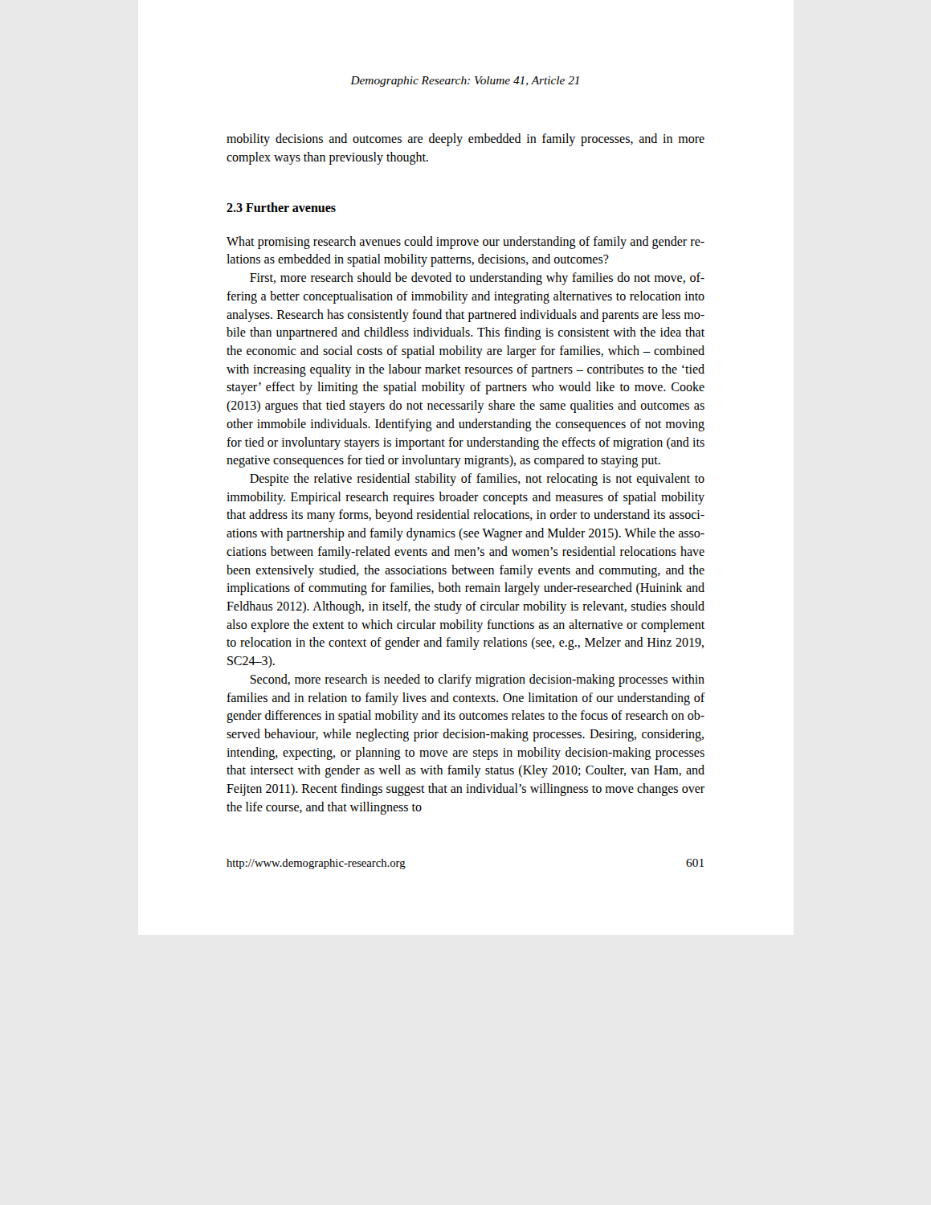Demographic Research: Volume 41, Article 21
mobility decisions and outcomes are deeply embedded in family processes, and in more complex ways than previously thought.
2.3 Further avenues
What promising research avenues could improve our understanding of family and gender relations as embedded in spatial mobility patterns, decisions, and outcomes?
First, more research should be devoted to understanding why families do not move, offering a better conceptualisation of immobility and integrating alternatives to relocation into analyses. Research has consistently found that partnered individuals and parents are less mobile than unpartnered and childless individuals. This finding is consistent with the idea that the economic and social costs of spatial mobility are larger for families, which – combined with increasing equality in the labour market resources of partners – contributes to the ‘tied stayer’ effect by limiting the spatial mobility of partners who would like to move. Cooke (2013) argues that tied stayers do not necessarily share the same qualities and outcomes as other immobile individuals. Identifying and understanding the consequences of not moving for tied or involuntary stayers is important for understanding the effects of migration (and its negative consequences for tied or involuntary migrants), as compared to staying put.
Despite the relative residential stability of families, not relocating is not equivalent to immobility. Empirical research requires broader concepts and measures of spatial mobility that address its many forms, beyond residential relocations, in order to understand its associations with partnership and family dynamics (see Wagner and Mulder 2015). While the associations between family-related events and men’s and women’s residential relocations have been extensively studied, the associations between family events and commuting, and the implications of commuting for families, both remain largely under-researched (Huinink and Feldhaus 2012). Although, in itself, the study of circular mobility is relevant, studies should also explore the extent to which circular mobility functions as an alternative or complement to relocation in the context of gender and family relations (see, e.g., Melzer and Hinz 2019, SC24–3).
Second, more research is needed to clarify migration decision-making processes within families and in relation to family lives and contexts. One limitation of our understanding of gender differences in spatial mobility and its outcomes relates to the focus of research on observed behaviour, while neglecting prior decision-making processes. Desiring, considering, intending, expecting, or planning to move are steps in mobility decision-making processes that intersect with gender as well as with family status (Kley 2010; Coulter, van Ham, and Feijten 2011). Recent findings suggest that an individual’s willingness to move changes over the life course, and that willingness to
http://www.demographic-research.org 601